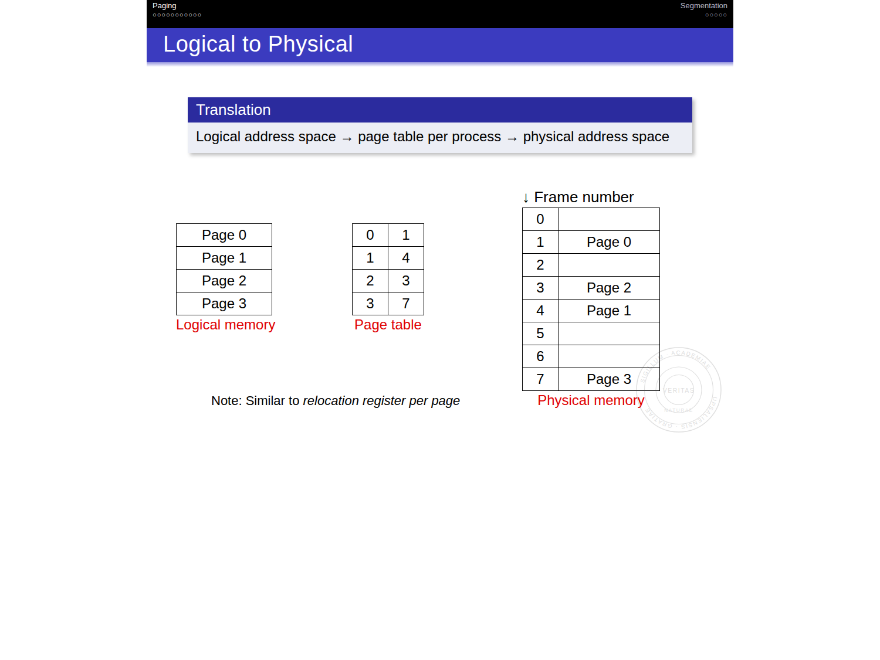Paging
○○○○○○○○○○○
Segmentation
○○○○○
Logical to Physical
Translation
Logical address space → page table per process → physical address space
| Page 0 |
| Page 1 |
| Page 2 |
| Page 3 |
Logical memory
| 0 | 1 |
| 1 | 4 |
| 2 | 3 |
| 3 | 7 |
Page table
↓ Frame number
| 0 | |
| 1 | Page 0 |
| 2 | |
| 3 | Page 2 |
| 4 | Page 1 |
| 5 | |
| 6 | |
| 7 | Page 3 |
Physical memory
Note: Similar to relocation register per page
SIGILLUM · ACADEMIAE UPSALIENSIS · GRATIAE VERITAS NATURAE